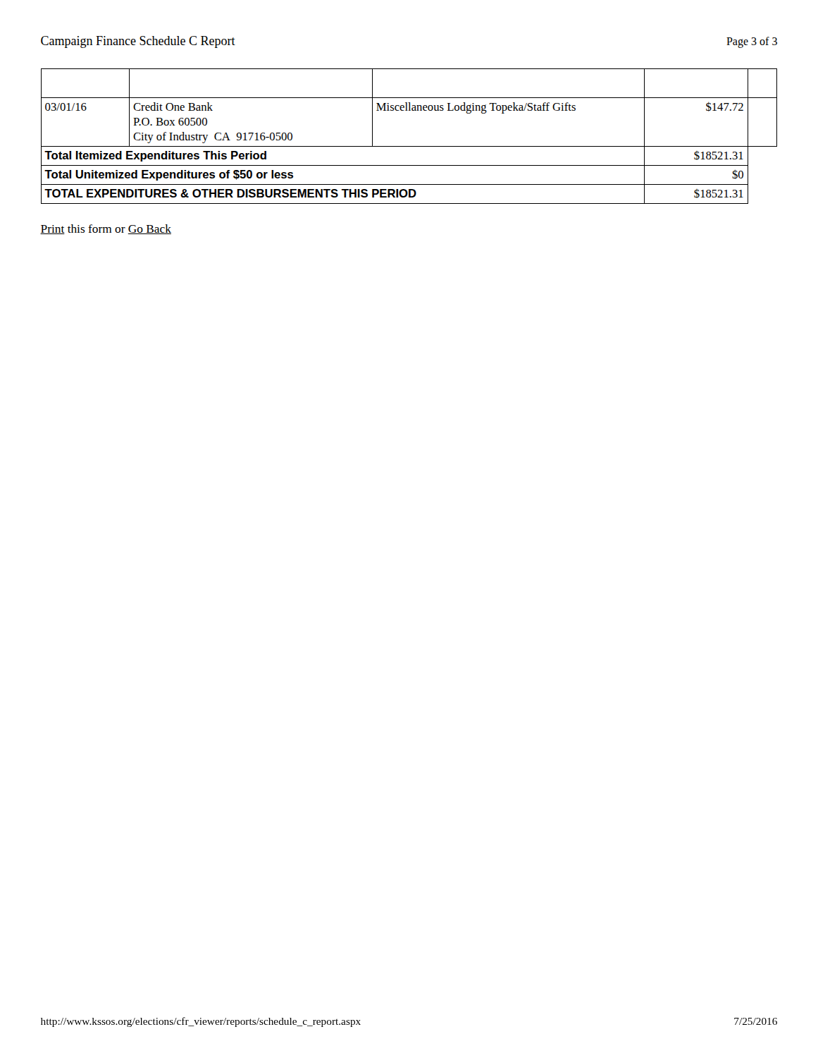Campaign Finance Schedule C Report
Page 3 of 3
| 03/01/16 | Credit One Bank P.O. Box 60500 City of Industry CA 91716-0500 | Miscellaneous Lodging Topeka/Staff Gifts | $147.72 | |
| Total Itemized Expenditures This Period | $18521.31 | |
| Total Unitemized Expenditures of $50 or less | $0 | |
| TOTAL EXPENDITURES & OTHER DISBURSEMENTS THIS PERIOD | $18521.31 | |
Print this form or Go Back
http://www.kssos.org/elections/cfr_viewer/reports/schedule_c_report.aspx 7/25/2016